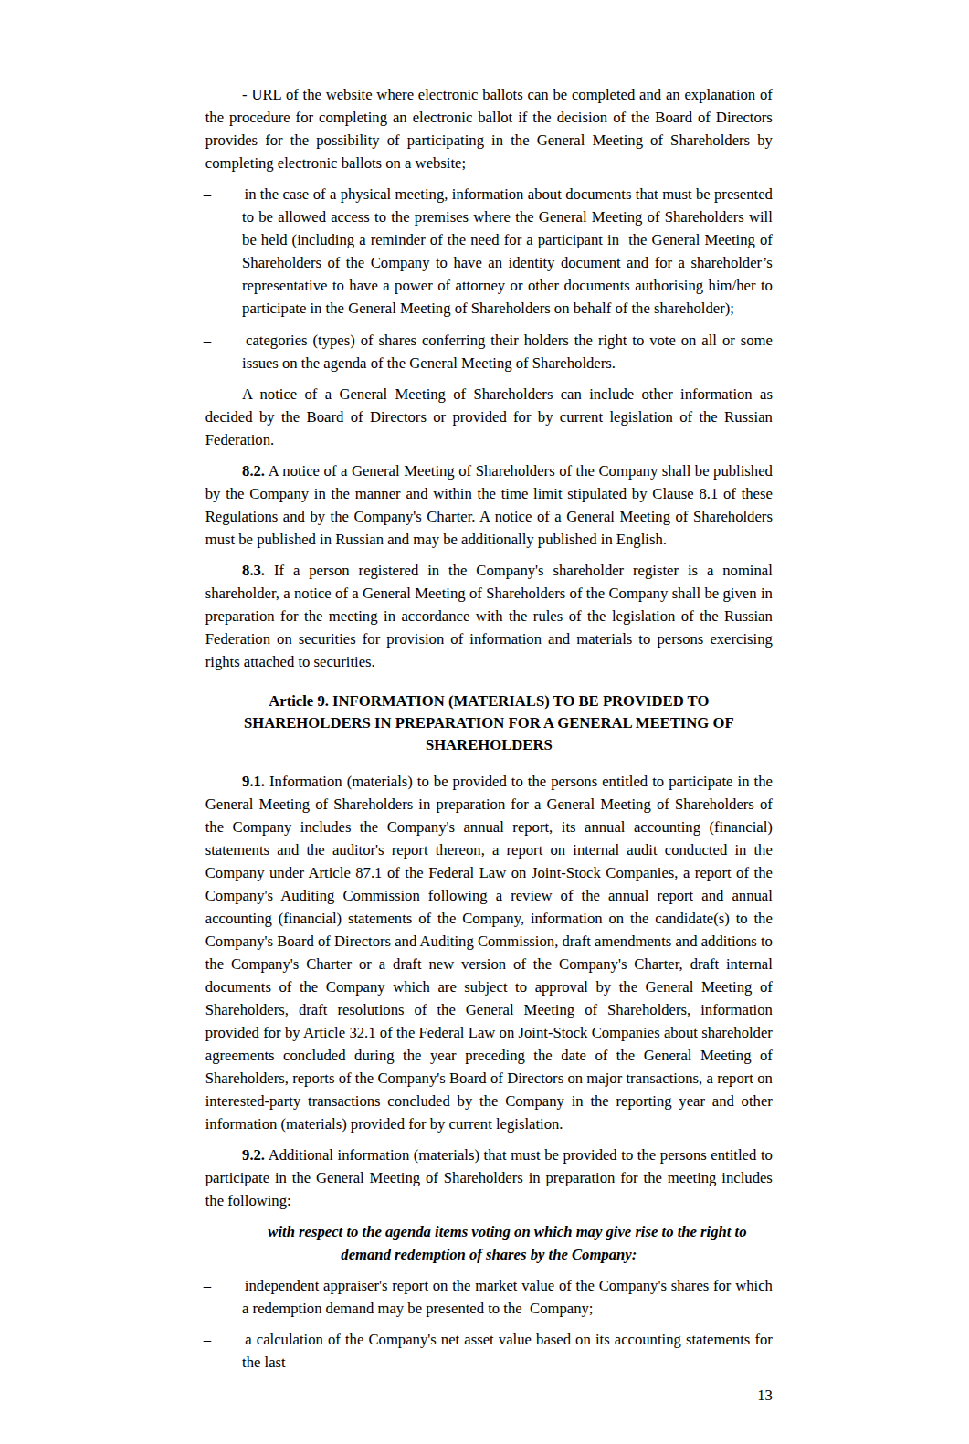- URL of the website where electronic ballots can be completed and an explanation of the procedure for completing an electronic ballot if the decision of the Board of Directors provides for the possibility of participating in the General Meeting of Shareholders by completing electronic ballots on a website;
– in the case of a physical meeting, information about documents that must be presented to be allowed access to the premises where the General Meeting of Shareholders will be held (including a reminder of the need for a participant in the General Meeting of Shareholders of the Company to have an identity document and for a shareholder’s representative to have a power of attorney or other documents authorising him/her to participate in the General Meeting of Shareholders on behalf of the shareholder);
– categories (types) of shares conferring their holders the right to vote on all or some issues on the agenda of the General Meeting of Shareholders.
A notice of a General Meeting of Shareholders can include other information as decided by the Board of Directors or provided for by current legislation of the Russian Federation.
8.2. A notice of a General Meeting of Shareholders of the Company shall be published by the Company in the manner and within the time limit stipulated by Clause 8.1 of these Regulations and by the Company's Charter. A notice of a General Meeting of Shareholders must be published in Russian and may be additionally published in English.
8.3. If a person registered in the Company's shareholder register is a nominal shareholder, a notice of a General Meeting of Shareholders of the Company shall be given in preparation for the meeting in accordance with the rules of the legislation of the Russian Federation on securities for provision of information and materials to persons exercising rights attached to securities.
Article 9. INFORMATION (MATERIALS) TO BE PROVIDED TO SHAREHOLDERS IN PREPARATION FOR A GENERAL MEETING OF SHAREHOLDERS
9.1. Information (materials) to be provided to the persons entitled to participate in the General Meeting of Shareholders in preparation for a General Meeting of Shareholders of the Company includes the Company's annual report, its annual accounting (financial) statements and the auditor's report thereon, a report on internal audit conducted in the Company under Article 87.1 of the Federal Law on Joint-Stock Companies, a report of the Company's Auditing Commission following a review of the annual report and annual accounting (financial) statements of the Company, information on the candidate(s) to the Company's Board of Directors and Auditing Commission, draft amendments and additions to the Company's Charter or a draft new version of the Company's Charter, draft internal documents of the Company which are subject to approval by the General Meeting of Shareholders, draft resolutions of the General Meeting of Shareholders, information provided for by Article 32.1 of the Federal Law on Joint-Stock Companies about shareholder agreements concluded during the year preceding the date of the General Meeting of Shareholders, reports of the Company's Board of Directors on major transactions, a report on interested-party transactions concluded by the Company in the reporting year and other information (materials) provided for by current legislation.
9.2. Additional information (materials) that must be provided to the persons entitled to participate in the General Meeting of Shareholders in preparation for the meeting includes the following:
with respect to the agenda items voting on which may give rise to the right to demand redemption of shares by the Company:
– independent appraiser's report on the market value of the Company's shares for which a redemption demand may be presented to the Company;
– a calculation of the Company's net asset value based on its accounting statements for the last
13